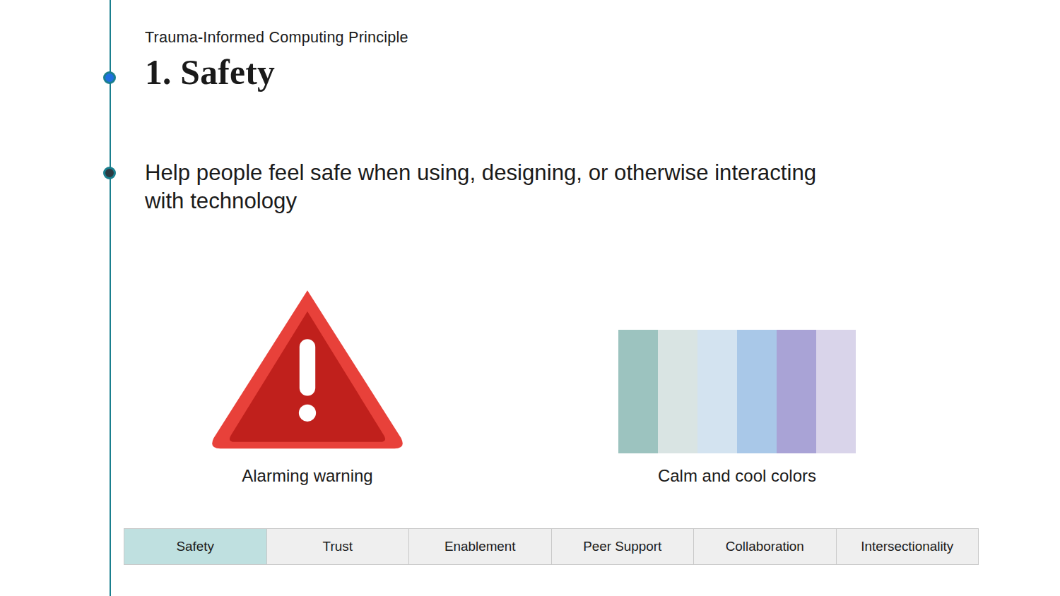Trauma-Informed Computing Principle
1. Safety
Help people feel safe when using, designing, or otherwise interacting with technology
Alarming warning
Calm and cool colors
Safety
Trust
Enablement
Peer Support
Collaboration
Intersectionality